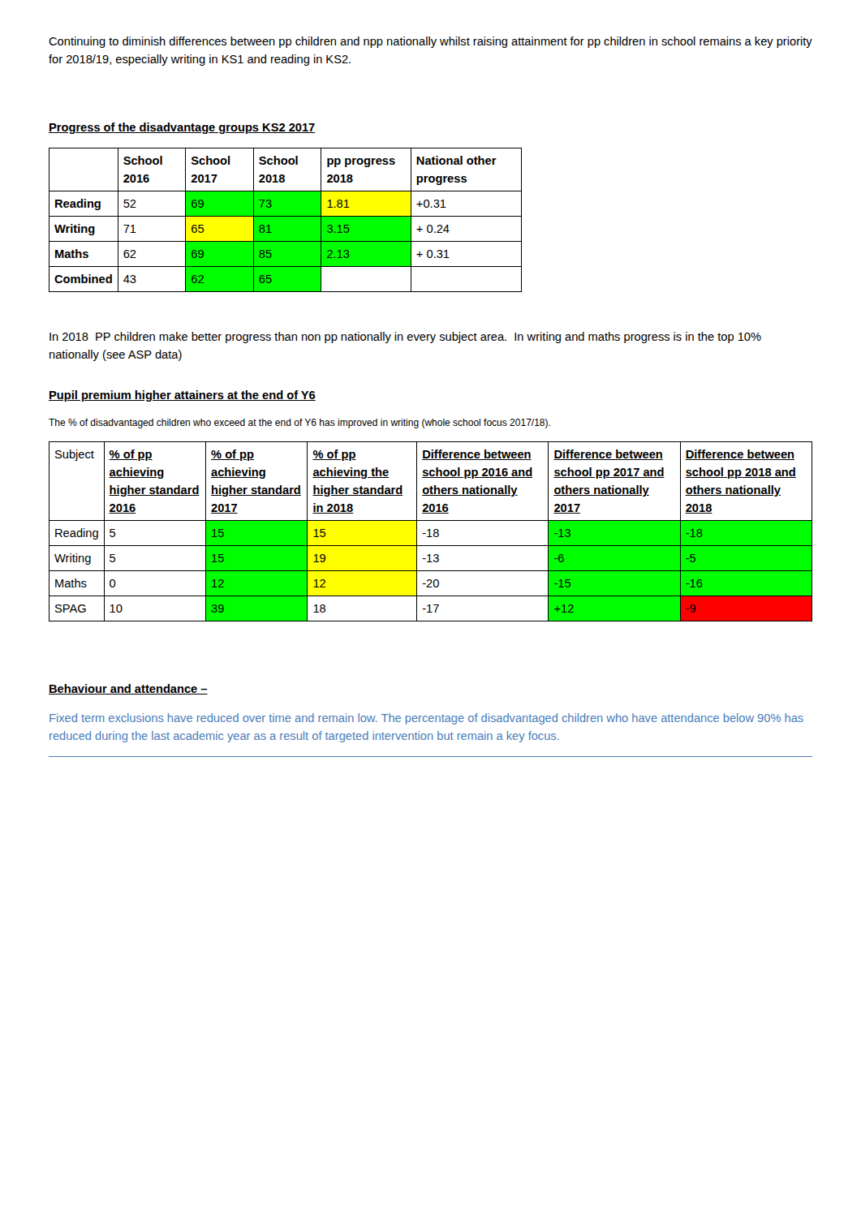Continuing to diminish differences between pp children and npp nationally whilst raising attainment for pp children in school remains a key priority for 2018/19, especially writing in KS1 and reading in KS2.
Progress of the disadvantage groups KS2 2017
| | School 2016 | School 2017 | School 2018 | pp progress 2018 | National other progress |
| --- | --- | --- | --- | --- | --- |
| Reading | 52 | 69 | 73 | 1.81 | +0.31 |
| Writing | 71 | 65 | 81 | 3.15 | + 0.24 |
| Maths | 62 | 69 | 85 | 2.13 | + 0.31 |
| Combined | 43 | 62 | 65 | | |
In 2018 PP children make better progress than non pp nationally in every subject area. In writing and maths progress is in the top 10% nationally (see ASP data)
Pupil premium higher attainers at the end of Y6
The % of disadvantaged children who exceed at the end of Y6 has improved in writing (whole school focus 2017/18).
| Subject | % of pp achieving higher standard 2016 | % of pp achieving higher standard 2017 | % of pp achieving the higher standard in 2018 | Difference between school pp 2016 and others nationally 2016 | Difference between school pp 2017 and others nationally 2017 | Difference between school pp 2018 and others nationally 2018 |
| Reading | 5 | 15 | 15 | -18 | -13 | -18 |
| Writing | 5 | 15 | 19 | -13 | -6 | -5 |
| Maths | 0 | 12 | 12 | -20 | -15 | -16 |
| SPAG | 10 | 39 | 18 | -17 | +12 | -9 |
Behaviour and attendance –
Fixed term exclusions have reduced over time and remain low. The percentage of disadvantaged children who have attendance below 90% has reduced during the last academic year as a result of targeted intervention but remain a key focus.